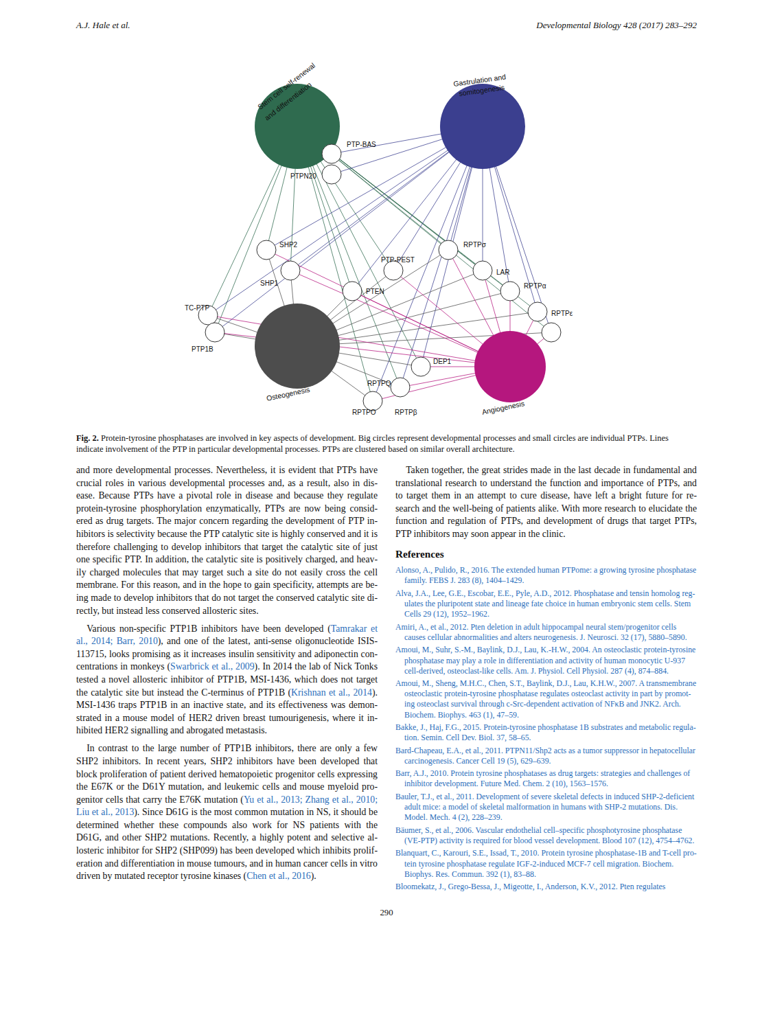A.J. Hale et al.
Developmental Biology 428 (2017) 283–292
Stem cell self-renewal and differentiation Gastrulation and somitogenesis Osteogenesis Angiogenesis PTP-BAS PTPN20 SHP2 SHP1 TC-PTP PTP1B PTEN PTP-PEST RPTPσ LAR RPTPα RPTPε DEP1 RPTPQ RPTPO RPTPβ
Fig. 2. Protein-tyrosine phosphatases are involved in key aspects of development. Big circles represent developmental processes and small circles are individual PTPs. Lines indicate involvement of the PTP in particular developmental processes. PTPs are clustered based on similar overall architecture.
and more developmental processes. Nevertheless, it is evident that PTPs have crucial roles in various developmental processes and, as a result, also in disease. Because PTPs have a pivotal role in disease and because they regulate protein-tyrosine phosphorylation enzymatically, PTPs are now being considered as drug targets. The major concern regarding the development of PTP inhibitors is selectivity because the PTP catalytic site is highly conserved and it is therefore challenging to develop inhibitors that target the catalytic site of just one specific PTP. In addition, the catalytic site is positively charged, and heavily charged molecules that may target such a site do not easily cross the cell membrane. For this reason, and in the hope to gain specificity, attempts are being made to develop inhibitors that do not target the conserved catalytic site directly, but instead less conserved allosteric sites.
Various non-specific PTP1B inhibitors have been developed (Tamrakar et al., 2014; Barr, 2010), and one of the latest, anti-sense oligonucleotide ISIS-113715, looks promising as it increases insulin sensitivity and adiponectin concentrations in monkeys (Swarbrick et al., 2009). In 2014 the lab of Nick Tonks tested a novel allosteric inhibitor of PTP1B, MSI-1436, which does not target the catalytic site but instead the C-terminus of PTP1B (Krishnan et al., 2014). MSI-1436 traps PTP1B in an inactive state, and its effectiveness was demonstrated in a mouse model of HER2 driven breast tumourigenesis, where it inhibited HER2 signalling and abrogated metastasis.
In contrast to the large number of PTP1B inhibitors, there are only a few SHP2 inhibitors. In recent years, SHP2 inhibitors have been developed that block proliferation of patient derived hematopoietic progenitor cells expressing the E67K or the D61Y mutation, and leukemic cells and mouse myeloid progenitor cells that carry the E76K mutation (Yu et al., 2013; Zhang et al., 2010; Liu et al., 2013). Since D61G is the most common mutation in NS, it should be determined whether these compounds also work for NS patients with the D61G, and other SHP2 mutations. Recently, a highly potent and selective allosteric inhibitor for SHP2 (SHP099) has been developed which inhibits proliferation and differentiation in mouse tumours, and in human cancer cells in vitro driven by mutated receptor tyrosine kinases (Chen et al., 2016).
Taken together, the great strides made in the last decade in fundamental and translational research to understand the function and importance of PTPs, and to target them in an attempt to cure disease, have left a bright future for research and the well-being of patients alike. With more research to elucidate the function and regulation of PTPs, and development of drugs that target PTPs, PTP inhibitors may soon appear in the clinic.
References
Alonso, A., Pulido, R., 2016. The extended human PTPome: a growing tyrosine phosphatase family. FEBS J. 283 (8), 1404–1429.
Alva, J.A., Lee, G.E., Escobar, E.E., Pyle, A.D., 2012. Phosphatase and tensin homolog regulates the pluripotent state and lineage fate choice in human embryonic stem cells. Stem Cells 29 (12), 1952–1962.
Amiri, A., et al., 2012. Pten deletion in adult hippocampal neural stem/progenitor cells causes cellular abnormalities and alters neurogenesis. J. Neurosci. 32 (17), 5880–5890.
Amoui, M., Suhr, S.-M., Baylink, D.J., Lau, K.-H.W., 2004. An osteoclastic protein-tyrosine phosphatase may play a role in differentiation and activity of human monocytic U-937 cell-derived, osteoclast-like cells. Am. J. Physiol. Cell Physiol. 287 (4), 874–884.
Amoui, M., Sheng, M.H.C., Chen, S.T., Baylink, D.J., Lau, K.H.W., 2007. A transmembrane osteoclastic protein-tyrosine phosphatase regulates osteoclast activity in part by promoting osteoclast survival through c-Src-dependent activation of NFκB and JNK2. Arch. Biochem. Biophys. 463 (1), 47–59.
Bakke, J., Haj, F.G., 2015. Protein-tyrosine phosphatase 1B substrates and metabolic regulation. Semin. Cell Dev. Biol. 37, 58–65.
Bard-Chapeau, E.A., et al., 2011. PTPN11/Shp2 acts as a tumor suppressor in hepatocellular carcinogenesis. Cancer Cell 19 (5), 629–639.
Barr, A.J., 2010. Protein tyrosine phosphatases as drug targets: strategies and challenges of inhibitor development. Future Med. Chem. 2 (10), 1563–1576.
Bauler, T.J., et al., 2011. Development of severe skeletal defects in induced SHP-2-deficient adult mice: a model of skeletal malformation in humans with SHP-2 mutations. Dis. Model. Mech. 4 (2), 228–239.
Bäumer, S., et al., 2006. Vascular endothelial cell–specific phosphotyrosine phosphatase (VE-PTP) activity is required for blood vessel development. Blood 107 (12), 4754–4762.
Blanquart, C., Karouri, S.E., Issad, T., 2010. Protein tyrosine phosphatase-1B and T-cell protein tyrosine phosphatase regulate IGF-2-induced MCF-7 cell migration. Biochem. Biophys. Res. Commun. 392 (1), 83–88.
Bloomekatz, J., Grego-Bessa, J., Migeotte, I., Anderson, K.V., 2012. Pten regulates
290